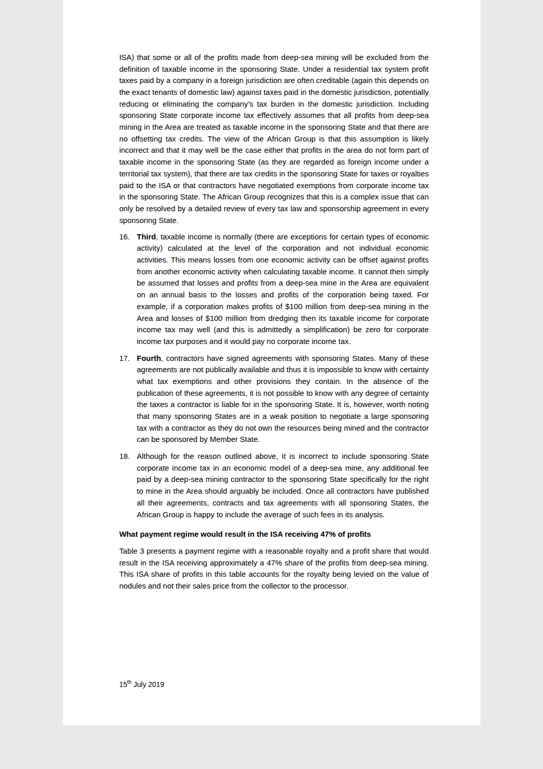ISA) that some or all of the profits made from deep-sea mining will be excluded from the definition of taxable income in the sponsoring State. Under a residential tax system profit taxes paid by a company in a foreign jurisdiction are often creditable (again this depends on the exact tenants of domestic law) against taxes paid in the domestic jurisdiction, potentially reducing or eliminating the company’s tax burden in the domestic jurisdiction. Including sponsoring State corporate income tax effectively assumes that all profits from deep-sea mining in the Area are treated as taxable income in the sponsoring State and that there are no offsetting tax credits. The view of the African Group is that this assumption is likely incorrect and that it may well be the case either that profits in the area do not form part of taxable income in the sponsoring State (as they are regarded as foreign income under a territorial tax system), that there are tax credits in the sponsoring State for taxes or royalties paid to the ISA or that contractors have negotiated exemptions from corporate income tax in the sponsoring State. The African Group recognizes that this is a complex issue that can only be resolved by a detailed review of every tax law and sponsorship agreement in every sponsoring State.
Third, taxable income is normally (there are exceptions for certain types of economic activity) calculated at the level of the corporation and not individual economic activities. This means losses from one economic activity can be offset against profits from another economic activity when calculating taxable income. It cannot then simply be assumed that losses and profits from a deep-sea mine in the Area are equivalent on an annual basis to the losses and profits of the corporation being taxed. For example, if a corporation makes profits of $100 million from deep-sea mining in the Area and losses of $100 million from dredging then its taxable income for corporate income tax may well (and this is admittedly a simplification) be zero for corporate income tax purposes and it would pay no corporate income tax.
Fourth, contractors have signed agreements with sponsoring States. Many of these agreements are not publically available and thus it is impossible to know with certainty what tax exemptions and other provisions they contain. In the absence of the publication of these agreements, it is not possible to know with any degree of certainty the taxes a contractor is liable for in the sponsoring State. It is, however, worth noting that many sponsoring States are in a weak position to negotiate a large sponsoring tax with a contractor as they do not own the resources being mined and the contractor can be sponsored by Member State.
Although for the reason outlined above, it is incorrect to include sponsoring State corporate income tax in an economic model of a deep-sea mine, any additional fee paid by a deep-sea mining contractor to the sponsoring State specifically for the right to mine in the Area should arguably be included. Once all contractors have published all their agreements, contracts and tax agreements with all sponsoring States, the African Group is happy to include the average of such fees in its analysis.
What payment regime would result in the ISA receiving 47% of profits
Table 3 presents a payment regime with a reasonable royalty and a profit share that would result in the ISA receiving approximately a 47% share of the profits from deep-sea mining. This ISA share of profits in this table accounts for the royalty being levied on the value of nodules and not their sales price from the collector to the processor.
15th July 2019